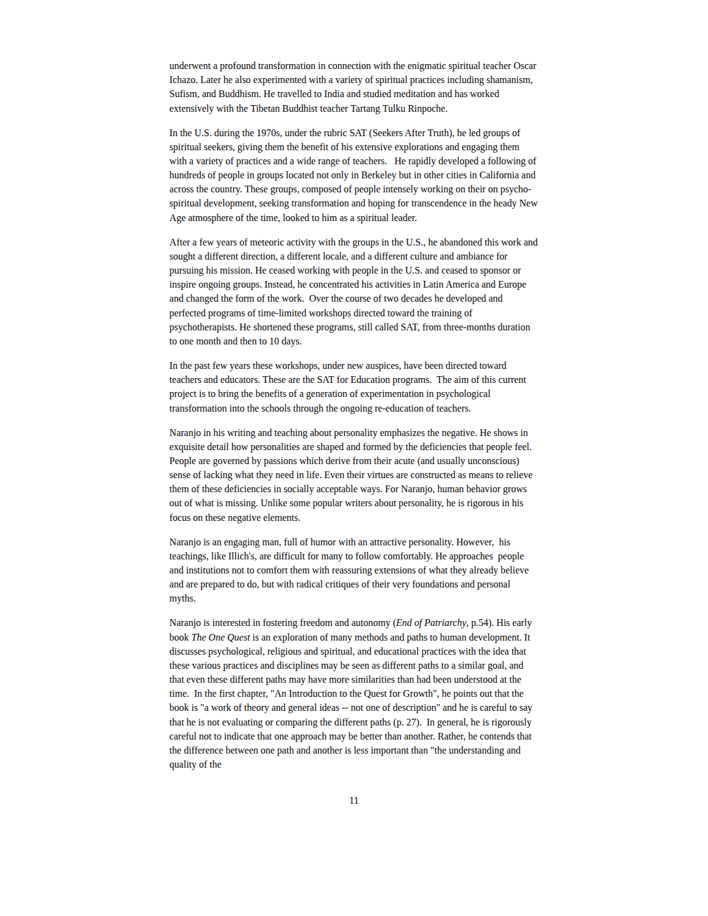underwent a profound transformation in connection with the enigmatic spiritual teacher Oscar Ichazo. Later he also experimented with a variety of spiritual practices including shamanism, Sufism, and Buddhism. He travelled to India and studied meditation and has worked extensively with the Tibetan Buddhist teacher Tartang Tulku Rinpoche.
In the U.S. during the 1970s, under the rubric SAT (Seekers After Truth), he led groups of spiritual seekers, giving them the benefit of his extensive explorations and engaging them with a variety of practices and a wide range of teachers. He rapidly developed a following of hundreds of people in groups located not only in Berkeley but in other cities in California and across the country. These groups, composed of people intensely working on their on psycho-spiritual development, seeking transformation and hoping for transcendence in the heady New Age atmosphere of the time, looked to him as a spiritual leader.
After a few years of meteoric activity with the groups in the U.S., he abandoned this work and sought a different direction, a different locale, and a different culture and ambiance for pursuing his mission. He ceased working with people in the U.S. and ceased to sponsor or inspire ongoing groups. Instead, he concentrated his activities in Latin America and Europe and changed the form of the work. Over the course of two decades he developed and perfected programs of time-limited workshops directed toward the training of psychotherapists. He shortened these programs, still called SAT, from three-months duration to one month and then to 10 days.
In the past few years these workshops, under new auspices, have been directed toward teachers and educators. These are the SAT for Education programs. The aim of this current project is to bring the benefits of a generation of experimentation in psychological transformation into the schools through the ongoing re-education of teachers.
Naranjo in his writing and teaching about personality emphasizes the negative. He shows in exquisite detail how personalities are shaped and formed by the deficiencies that people feel. People are governed by passions which derive from their acute (and usually unconscious) sense of lacking what they need in life. Even their virtues are constructed as means to relieve them of these deficiencies in socially acceptable ways. For Naranjo, human behavior grows out of what is missing. Unlike some popular writers about personality, he is rigorous in his focus on these negative elements.
Naranjo is an engaging man, full of humor with an attractive personality. However, his teachings, like Illich's, are difficult for many to follow comfortably. He approaches people and institutions not to comfort them with reassuring extensions of what they already believe and are prepared to do, but with radical critiques of their very foundations and personal myths.
Naranjo is interested in fostering freedom and autonomy (End of Patriarchy, p.54). His early book The One Quest is an exploration of many methods and paths to human development. It discusses psychological, religious and spiritual, and educational practices with the idea that these various practices and disciplines may be seen as different paths to a similar goal, and that even these different paths may have more similarities than had been understood at the time. In the first chapter, "An Introduction to the Quest for Growth", he points out that the book is "a work of theory and general ideas -- not one of description" and he is careful to say that he is not evaluating or comparing the different paths (p. 27). In general, he is rigorously careful not to indicate that one approach may be better than another. Rather, he contends that the difference between one path and another is less important than "the understanding and quality of the
11